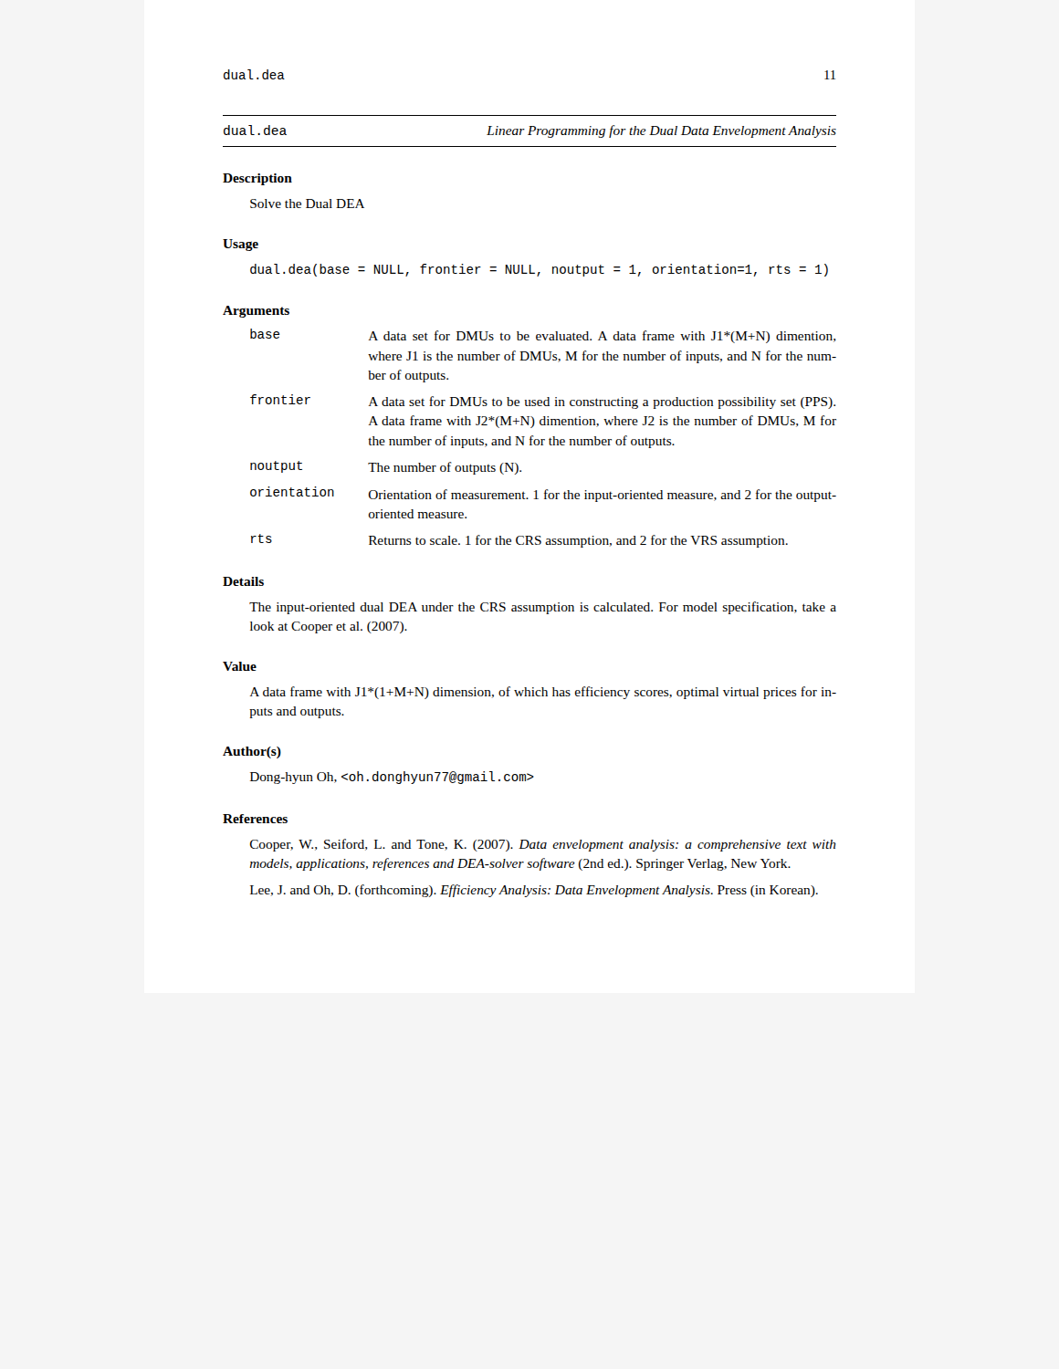dual.dea 11
dual.dea Linear Programming for the Dual Data Envelopment Analysis
Description
Solve the Dual DEA
Usage
dual.dea(base = NULL, frontier = NULL, noutput = 1, orientation=1, rts = 1)
Arguments
base
A data set for DMUs to be evaluated. A data frame with J1*(M+N) dimention, where J1 is the number of DMUs, M for the number of inputs, and N for the number of outputs.
frontier
A data set for DMUs to be used in constructing a production possibility set (PPS). A data frame with J2*(M+N) dimention, where J2 is the number of DMUs, M for the number of inputs, and N for the number of outputs.
noutput
The number of outputs (N).
orientation
Orientation of measurement. 1 for the input-oriented measure, and 2 for the output-oriented measure.
rts
Returns to scale. 1 for the CRS assumption, and 2 for the VRS assumption.
Details
The input-oriented dual DEA under the CRS assumption is calculated. For model specification, take a look at Cooper et al. (2007).
Value
A data frame with J1*(1+M+N) dimension, of which has efficiency scores, optimal virtual prices for inputs and outputs.
Author(s)
Dong-hyun Oh, <oh.donghyun77@gmail.com>
References
Cooper, W., Seiford, L. and Tone, K. (2007). Data envelopment analysis: a comprehensive text with models, applications, references and DEA-solver software (2nd ed.). Springer Verlag, New York.
Lee, J. and Oh, D. (forthcoming). Efficiency Analysis: Data Envelopment Analysis. Press (in Korean).